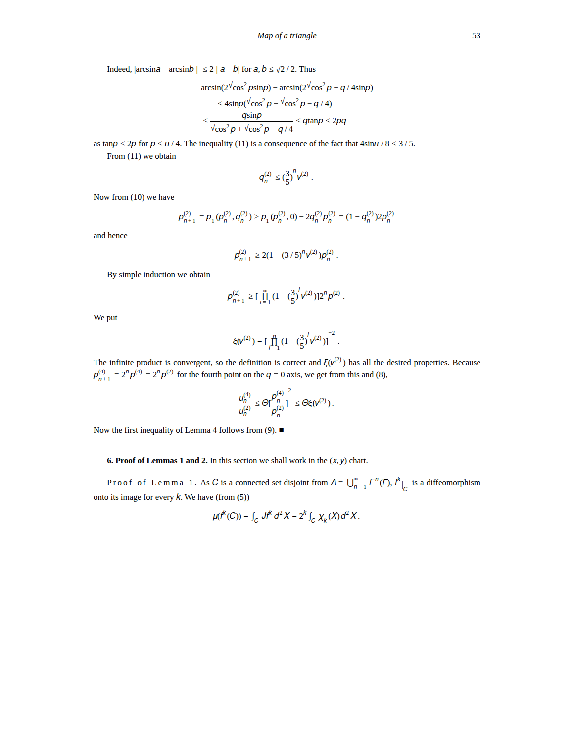Map of a triangle 53
Indeed, |arcsin⁡a−arcsin⁡b|≤2|a−b| for a,b≤2/2. Thus
arcsin⁡(2cos2⁡psin⁡p) − arcsin⁡(2cos2⁡p−q/4sin⁡p)
≤4sin⁡p(cos2⁡p−cos2⁡p−q/4)
≤ qsin⁡p cos2⁡p+cos2⁡p−q/4 ≤qtan⁡p≤2pq
as tan⁡p≤2p for p≤π/4. The inequality (11) is a consequence of the fact that 4sin⁡π/8≤3/5.
From (11) we obtain
qn(2) ≤ (35)n v(2) .
Now from (10) we have
pn+1(2) = p1(pn(2),qn(2)) ≥ p1(pn(2),0) − 2qn(2)pn(2) = (1−qn(2))2pn(2)
and hence
pn+1(2) ≥ 2(1−(3/5)nv(2)) pn(2) .
By simple induction we obtain
pn+1(2) ≥ [ ∏i=1∞ ( 1− (35)i v(2) ) ] 2n p(2) .
We put
ξ(v(2)) = [ ∏i=1n ( 1− (35)i v(2) ) ] −2 .
The infinite product is convergent, so the definition is correct and ξ(v(2)) has all the desired properties. Because pn+1(4)=2np(4)=2np(2) for the fourth point on the q=0 axis, we get from this and (8),
un(4) un(2) ≤ Θ [ pn(4) pn(2) ] 2 ≤ Θξ(v(2)) .
Now the first inequality of Lemma 4 follows from (9). ■
6. Proof of Lemmas 1 and 2. In this section we shall work in the (x,y) chart.
Proof of Lemma 1. As C is a connected set disjoint from A=⋃n=1∞f−n(Γ), fk|C is a diffeomorphism onto its image for every k. We have (from (5))
μ(fk(C)) = ∫C Jfk d2X = 2k ∫C χk(X) d2X .